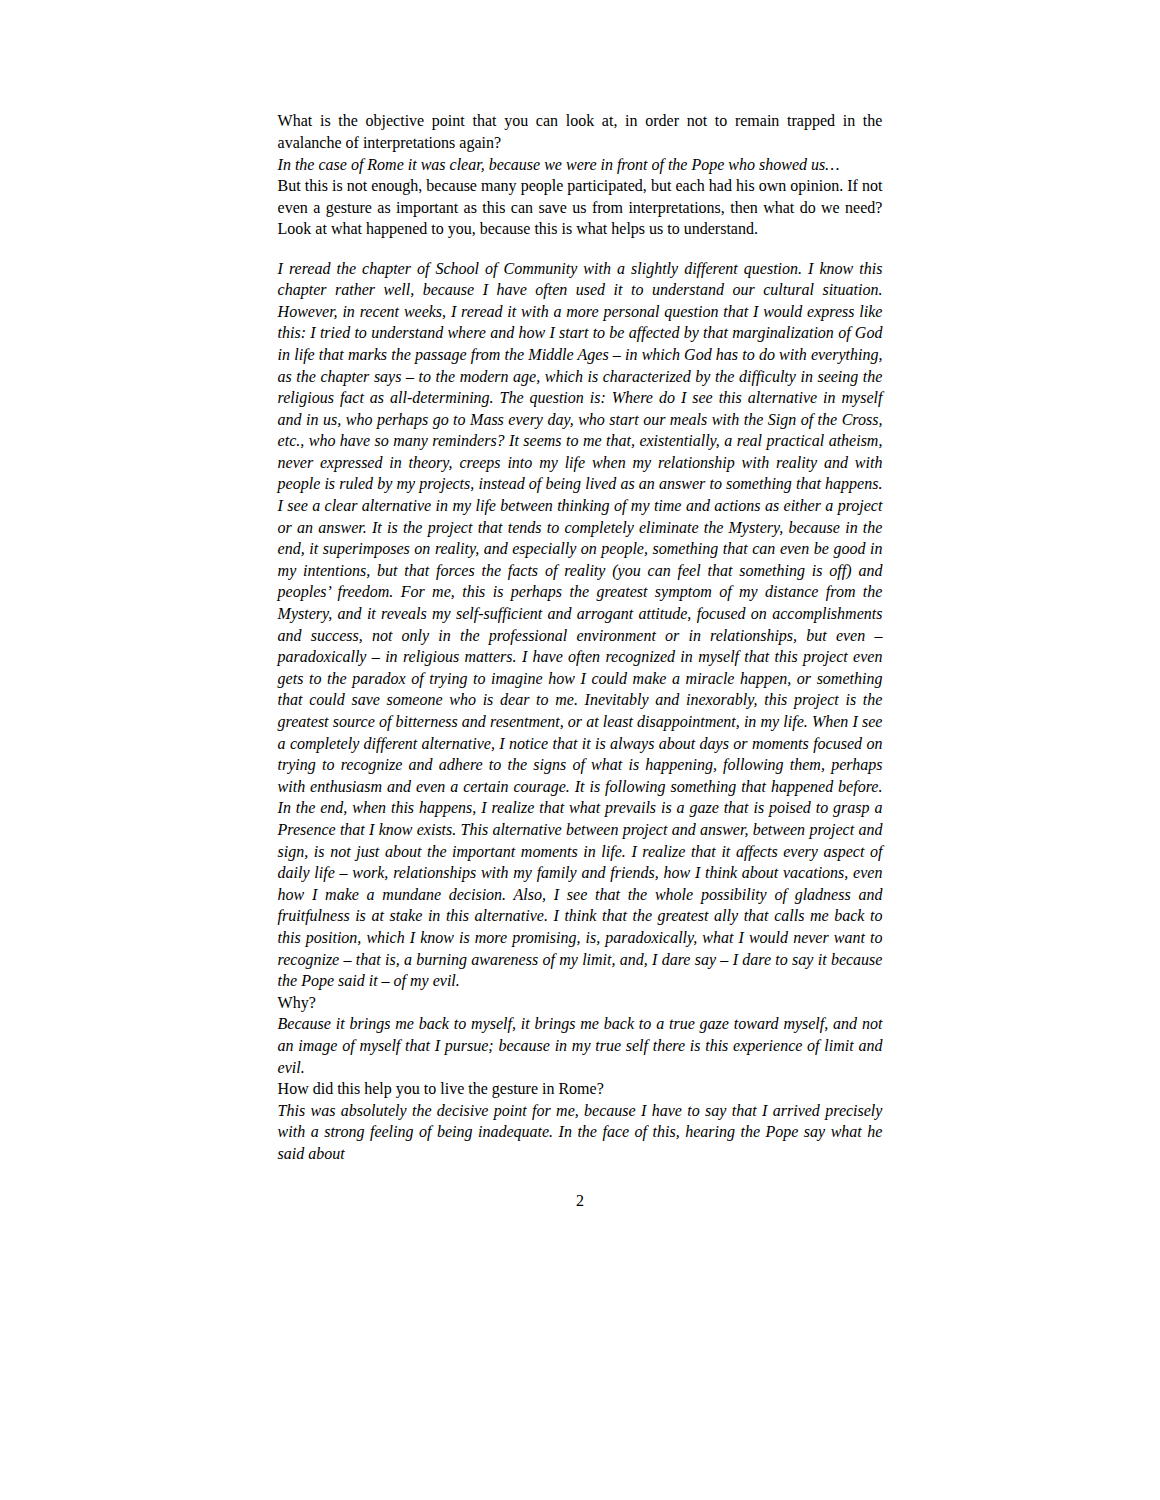What is the objective point that you can look at, in order not to remain trapped in the avalanche of interpretations again?
In the case of Rome it was clear, because we were in front of the Pope who showed us…
But this is not enough, because many people participated, but each had his own opinion. If not even a gesture as important as this can save us from interpretations, then what do we need? Look at what happened to you, because this is what helps us to understand.
I reread the chapter of School of Community with a slightly different question. I know this chapter rather well, because I have often used it to understand our cultural situation. However, in recent weeks, I reread it with a more personal question that I would express like this: I tried to understand where and how I start to be affected by that marginalization of God in life that marks the passage from the Middle Ages – in which God has to do with everything, as the chapter says – to the modern age, which is characterized by the difficulty in seeing the religious fact as all-determining. The question is: Where do I see this alternative in myself and in us, who perhaps go to Mass every day, who start our meals with the Sign of the Cross, etc., who have so many reminders? It seems to me that, existentially, a real practical atheism, never expressed in theory, creeps into my life when my relationship with reality and with people is ruled by my projects, instead of being lived as an answer to something that happens. I see a clear alternative in my life between thinking of my time and actions as either a project or an answer. It is the project that tends to completely eliminate the Mystery, because in the end, it superimposes on reality, and especially on people, something that can even be good in my intentions, but that forces the facts of reality (you can feel that something is off) and peoples’ freedom. For me, this is perhaps the greatest symptom of my distance from the Mystery, and it reveals my self-sufficient and arrogant attitude, focused on accomplishments and success, not only in the professional environment or in relationships, but even – paradoxically – in religious matters. I have often recognized in myself that this project even gets to the paradox of trying to imagine how I could make a miracle happen, or something that could save someone who is dear to me. Inevitably and inexorably, this project is the greatest source of bitterness and resentment, or at least disappointment, in my life. When I see a completely different alternative, I notice that it is always about days or moments focused on trying to recognize and adhere to the signs of what is happening, following them, perhaps with enthusiasm and even a certain courage. It is following something that happened before. In the end, when this happens, I realize that what prevails is a gaze that is poised to grasp a Presence that I know exists. This alternative between project and answer, between project and sign, is not just about the important moments in life. I realize that it affects every aspect of daily life – work, relationships with my family and friends, how I think about vacations, even how I make a mundane decision. Also, I see that the whole possibility of gladness and fruitfulness is at stake in this alternative. I think that the greatest ally that calls me back to this position, which I know is more promising, is, paradoxically, what I would never want to recognize – that is, a burning awareness of my limit, and, I dare say – I dare to say it because the Pope said it – of my evil.
Why?
Because it brings me back to myself, it brings me back to a true gaze toward myself, and not an image of myself that I pursue; because in my true self there is this experience of limit and evil.
How did this help you to live the gesture in Rome?
This was absolutely the decisive point for me, because I have to say that I arrived precisely with a strong feeling of being inadequate. In the face of this, hearing the Pope say what he said about
2